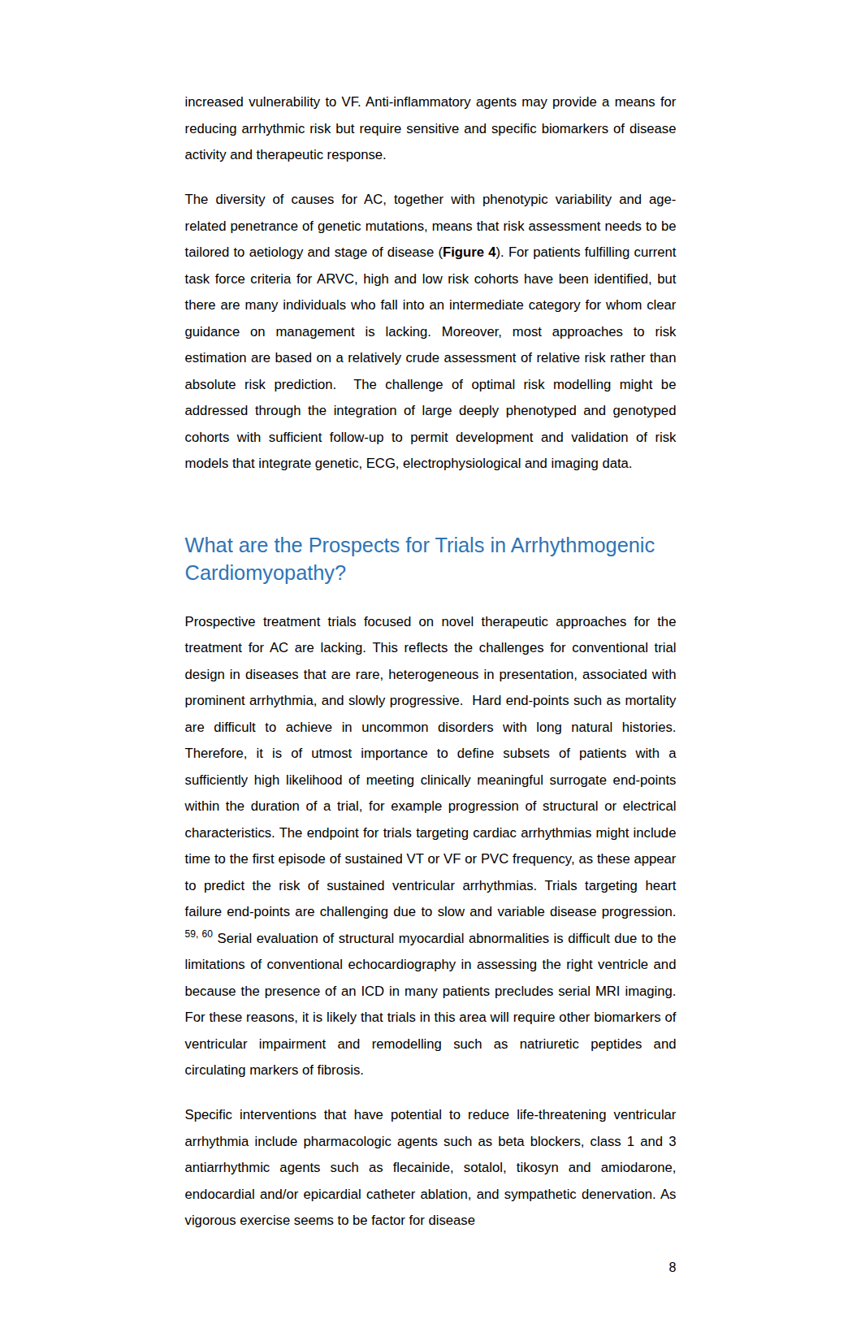increased vulnerability to VF. Anti-inflammatory agents may provide a means for reducing arrhythmic risk but require sensitive and specific biomarkers of disease activity and therapeutic response.
The diversity of causes for AC, together with phenotypic variability and age-related penetrance of genetic mutations, means that risk assessment needs to be tailored to aetiology and stage of disease (Figure 4). For patients fulfilling current task force criteria for ARVC, high and low risk cohorts have been identified, but there are many individuals who fall into an intermediate category for whom clear guidance on management is lacking. Moreover, most approaches to risk estimation are based on a relatively crude assessment of relative risk rather than absolute risk prediction. The challenge of optimal risk modelling might be addressed through the integration of large deeply phenotyped and genotyped cohorts with sufficient follow-up to permit development and validation of risk models that integrate genetic, ECG, electrophysiological and imaging data.
What are the Prospects for Trials in Arrhythmogenic Cardiomyopathy?
Prospective treatment trials focused on novel therapeutic approaches for the treatment for AC are lacking. This reflects the challenges for conventional trial design in diseases that are rare, heterogeneous in presentation, associated with prominent arrhythmia, and slowly progressive. Hard end-points such as mortality are difficult to achieve in uncommon disorders with long natural histories. Therefore, it is of utmost importance to define subsets of patients with a sufficiently high likelihood of meeting clinically meaningful surrogate end-points within the duration of a trial, for example progression of structural or electrical characteristics. The endpoint for trials targeting cardiac arrhythmias might include time to the first episode of sustained VT or VF or PVC frequency, as these appear to predict the risk of sustained ventricular arrhythmias. Trials targeting heart failure end-points are challenging due to slow and variable disease progression. 59, 60 Serial evaluation of structural myocardial abnormalities is difficult due to the limitations of conventional echocardiography in assessing the right ventricle and because the presence of an ICD in many patients precludes serial MRI imaging. For these reasons, it is likely that trials in this area will require other biomarkers of ventricular impairment and remodelling such as natriuretic peptides and circulating markers of fibrosis.
Specific interventions that have potential to reduce life-threatening ventricular arrhythmia include pharmacologic agents such as beta blockers, class 1 and 3 antiarrhythmic agents such as flecainide, sotalol, tikosyn and amiodarone, endocardial and/or epicardial catheter ablation, and sympathetic denervation. As vigorous exercise seems to be factor for disease
8